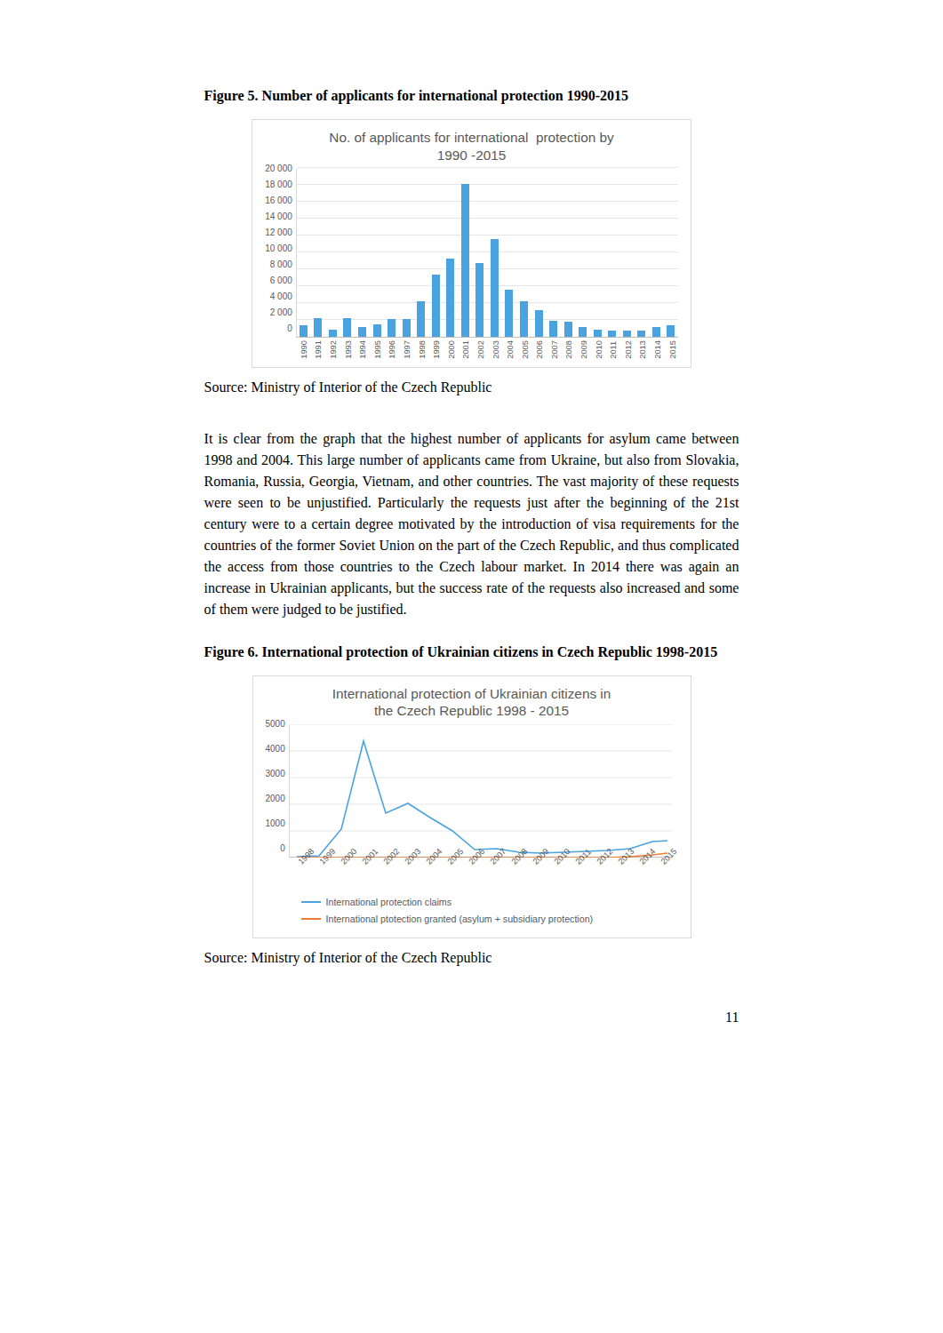Figure 5. Number of applicants for international protection 1990-2015
No. of applicants for international protection by
1990 -2015
20 000 18 000 16 000 14 000 12 000 10 000 8 000 6 000 4 000 2 000 0
19901991199219931994 19951996199719981999 20002001200220032004 20052006200720082009 20102011201220132014 2015
Source: Ministry of Interior of the Czech Republic
It is clear from the graph that the highest number of applicants for asylum came between 1998 and 2004. This large number of applicants came from Ukraine, but also from Slovakia, Romania, Russia, Georgia, Vietnam, and other countries. The vast majority of these requests were seen to be unjustified. Particularly the requests just after the beginning of the 21st century were to a certain degree motivated by the introduction of visa requirements for the countries of the former Soviet Union on the part of the Czech Republic, and thus complicated the access from those countries to the Czech labour market. In 2014 there was again an increase in Ukrainian applicants, but the success rate of the requests also increased and some of them were judged to be justified.
Figure 6. International protection of Ukrainian citizens in Czech Republic 1998-2015
International protection of Ukrainian citizens in
the Czech Republic 1998 - 2015
5000 4000 3000 2000 1000 0
19981999200020012002 20032004200520062007 20082009201020112012 201320142015
International protection claims
International ptotection granted (asylum + subsidiary protection)
Source: Ministry of Interior of the Czech Republic
11